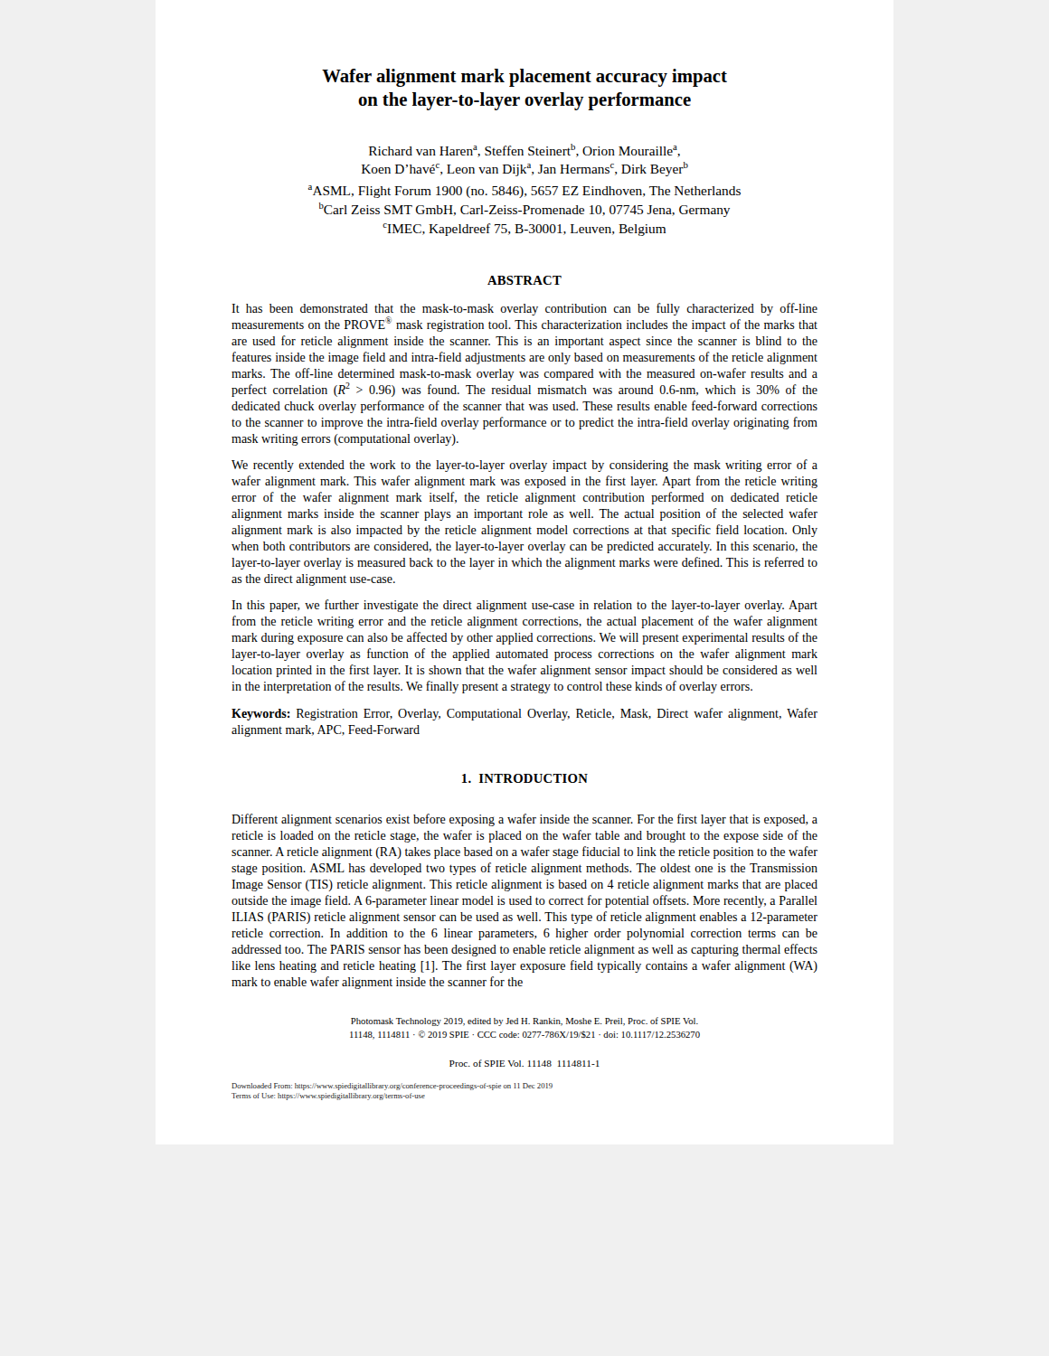Wafer alignment mark placement accuracy impact
on the layer-to-layer overlay performance
Richard van Harena, Steffen Steinertb, Orion Mouraillea,
Koen D’havéc, Leon van Dijka, Jan Hermansc, Dirk Beyerb
aASML, Flight Forum 1900 (no. 5846), 5657 EZ Eindhoven, The Netherlands
bCarl Zeiss SMT GmbH, Carl-Zeiss-Promenade 10, 07745 Jena, Germany
cIMEC, Kapeldreef 75, B-30001, Leuven, Belgium
ABSTRACT
It has been demonstrated that the mask-to-mask overlay contribution can be fully characterized by off-line measurements on the PROVE® mask registration tool. This characterization includes the impact of the marks that are used for reticle alignment inside the scanner. This is an important aspect since the scanner is blind to the features inside the image field and intra-field adjustments are only based on measurements of the reticle alignment marks. The off-line determined mask-to-mask overlay was compared with the measured on-wafer results and a perfect correlation (R2 > 0.96) was found. The residual mismatch was around 0.6-nm, which is 30% of the dedicated chuck overlay performance of the scanner that was used. These results enable feed-forward corrections to the scanner to improve the intra-field overlay performance or to predict the intra-field overlay originating from mask writing errors (computational overlay).
We recently extended the work to the layer-to-layer overlay impact by considering the mask writing error of a wafer alignment mark. This wafer alignment mark was exposed in the first layer. Apart from the reticle writing error of the wafer alignment mark itself, the reticle alignment contribution performed on dedicated reticle alignment marks inside the scanner plays an important role as well. The actual position of the selected wafer alignment mark is also impacted by the reticle alignment model corrections at that specific field location. Only when both contributors are considered, the layer-to-layer overlay can be predicted accurately. In this scenario, the layer-to-layer overlay is measured back to the layer in which the alignment marks were defined. This is referred to as the direct alignment use-case.
In this paper, we further investigate the direct alignment use-case in relation to the layer-to-layer overlay. Apart from the reticle writing error and the reticle alignment corrections, the actual placement of the wafer alignment mark during exposure can also be affected by other applied corrections. We will present experimental results of the layer-to-layer overlay as function of the applied automated process corrections on the wafer alignment mark location printed in the first layer. It is shown that the wafer alignment sensor impact should be considered as well in the interpretation of the results. We finally present a strategy to control these kinds of overlay errors.
Keywords: Registration Error, Overlay, Computational Overlay, Reticle, Mask, Direct wafer alignment, Wafer alignment mark, APC, Feed-Forward
1. INTRODUCTION
Different alignment scenarios exist before exposing a wafer inside the scanner. For the first layer that is exposed, a reticle is loaded on the reticle stage, the wafer is placed on the wafer table and brought to the expose side of the scanner. A reticle alignment (RA) takes place based on a wafer stage fiducial to link the reticle position to the wafer stage position. ASML has developed two types of reticle alignment methods. The oldest one is the Transmission Image Sensor (TIS) reticle alignment. This reticle alignment is based on 4 reticle alignment marks that are placed outside the image field. A 6-parameter linear model is used to correct for potential offsets. More recently, a Parallel ILIAS (PARIS) reticle alignment sensor can be used as well. This type of reticle alignment enables a 12-parameter reticle correction. In addition to the 6 linear parameters, 6 higher order polynomial correction terms can be addressed too. The PARIS sensor has been designed to enable reticle alignment as well as capturing thermal effects like lens heating and reticle heating [1]. The first layer exposure field typically contains a wafer alignment (WA) mark to enable wafer alignment inside the scanner for the
Photomask Technology 2019, edited by Jed H. Rankin, Moshe E. Preil, Proc. of SPIE Vol.
11148, 1114811 · © 2019 SPIE · CCC code: 0277-786X/19/$21 · doi: 10.1117/12.2536270
Proc. of SPIE Vol. 11148 1114811-1
Downloaded From: https://www.spiedigitallibrary.org/conference-proceedings-of-spie on 11 Dec 2019
Terms of Use: https://www.spiedigitallibrary.org/terms-of-use